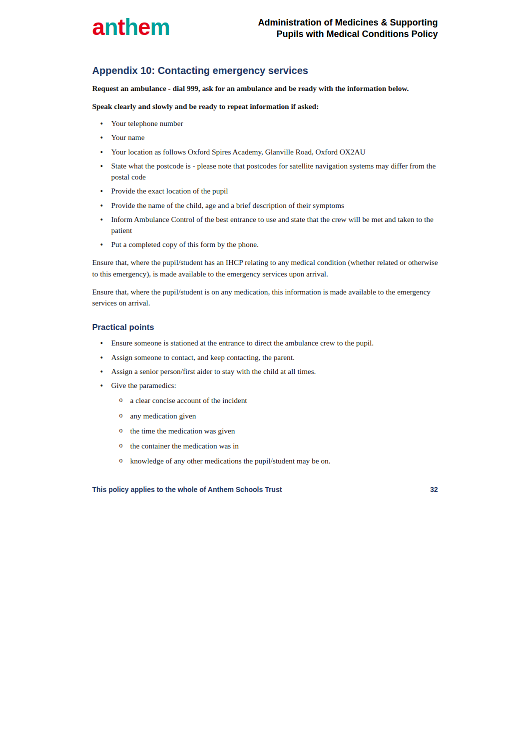anthem
Administration of Medicines & Supporting
Pupils with Medical Conditions Policy
Appendix 10: Contacting emergency services
Request an ambulance - dial 999, ask for an ambulance and be ready with the information below.
Speak clearly and slowly and be ready to repeat information if asked:
Your telephone number
Your name
Your location as follows Oxford Spires Academy, Glanville Road, Oxford OX2AU
State what the postcode is - please note that postcodes for satellite navigation systems may differ from the postal code
Provide the exact location of the pupil
Provide the name of the child, age and a brief description of their symptoms
Inform Ambulance Control of the best entrance to use and state that the crew will be met and taken to the patient
Put a completed copy of this form by the phone.
Ensure that, where the pupil/student has an IHCP relating to any medical condition (whether related or otherwise to this emergency), is made available to the emergency services upon arrival.
Ensure that, where the pupil/student is on any medication, this information is made available to the emergency services on arrival.
Practical points
Ensure someone is stationed at the entrance to direct the ambulance crew to the pupil.
Assign someone to contact, and keep contacting, the parent.
Assign a senior person/first aider to stay with the child at all times.
Give the paramedics:
a clear concise account of the incident
any medication given
the time the medication was given
the container the medication was in
knowledge of any other medications the pupil/student may be on.
This policy applies to the whole of Anthem Schools Trust
32